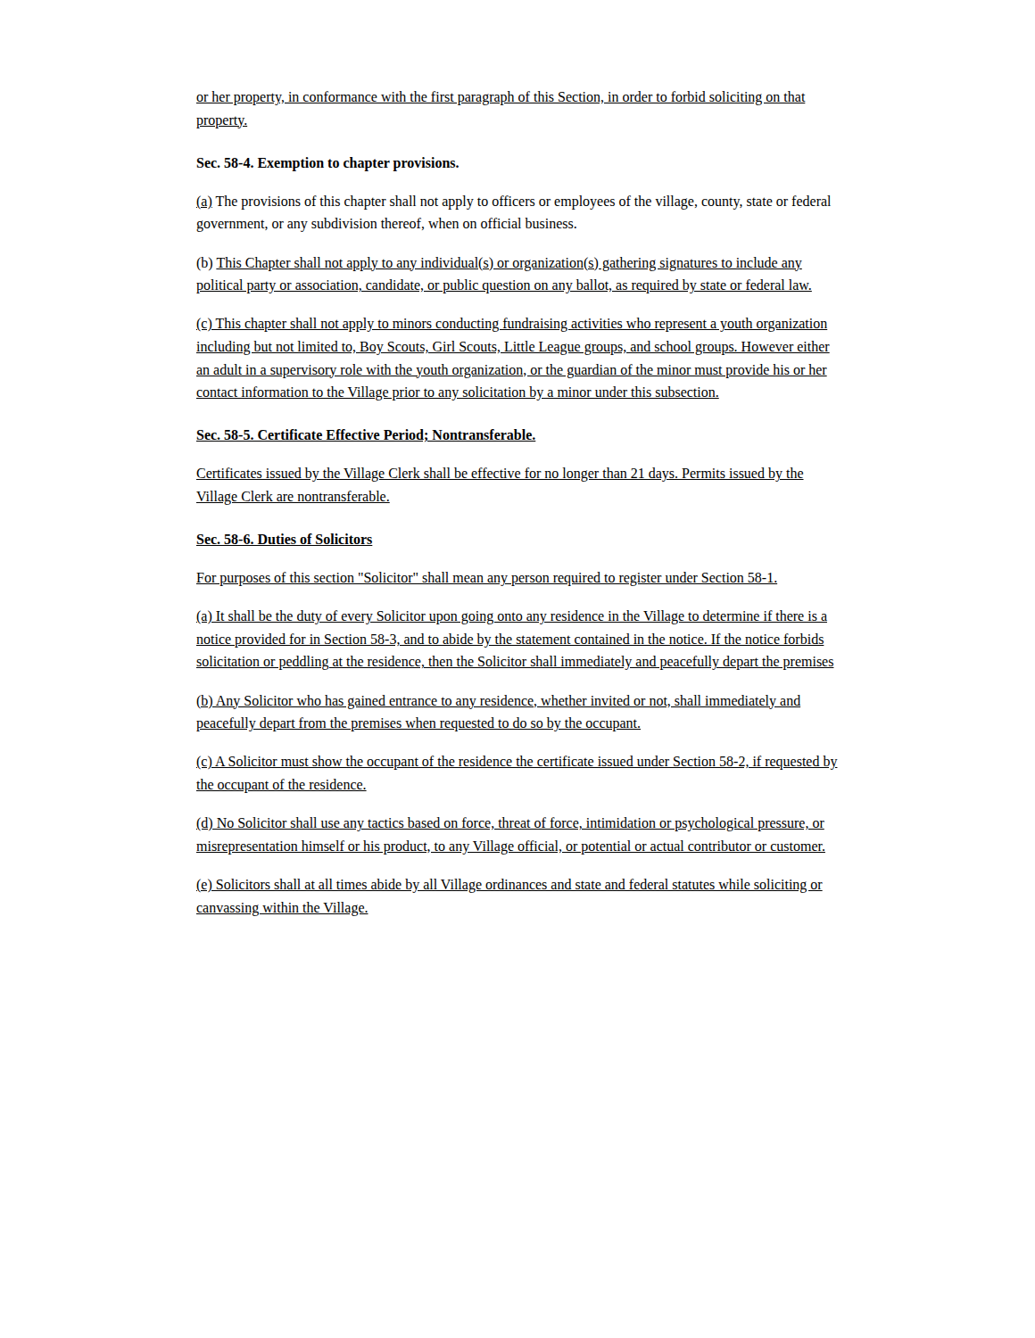or her property, in conformance with the first paragraph of this Section, in order to forbid soliciting on that property.
Sec. 58-4. Exemption to chapter provisions.
(a) The provisions of this chapter shall not apply to officers or employees of the village, county, state or federal government, or any subdivision thereof, when on official business.
(b) This Chapter shall not apply to any individual(s) or organization(s) gathering signatures to include any political party or association, candidate, or public question on any ballot, as required by state or federal law.
(c) This chapter shall not apply to minors conducting fundraising activities who represent a youth organization including but not limited to, Boy Scouts, Girl Scouts, Little League groups, and school groups. However either an adult in a supervisory role with the youth organization, or the guardian of the minor must provide his or her contact information to the Village prior to any solicitation by a minor under this subsection.
Sec. 58-5. Certificate Effective Period; Nontransferable.
Certificates issued by the Village Clerk shall be effective for no longer than 21 days. Permits issued by the Village Clerk are nontransferable.
Sec. 58-6. Duties of Solicitors
For purposes of this section "Solicitor" shall mean any person required to register under Section 58-1.
(a) It shall be the duty of every Solicitor upon going onto any residence in the Village to determine if there is a notice provided for in Section 58-3, and to abide by the statement contained in the notice. If the notice forbids solicitation or peddling at the residence, then the Solicitor shall immediately and peacefully depart the premises
(b) Any Solicitor who has gained entrance to any residence, whether invited or not, shall immediately and peacefully depart from the premises when requested to do so by the occupant.
(c) A Solicitor must show the occupant of the residence the certificate issued under Section 58-2, if requested by the occupant of the residence.
(d) No Solicitor shall use any tactics based on force, threat of force, intimidation or psychological pressure, or misrepresentation himself or his product, to any Village official, or potential or actual contributor or customer.
(e) Solicitors shall at all times abide by all Village ordinances and state and federal statutes while soliciting or canvassing within the Village.